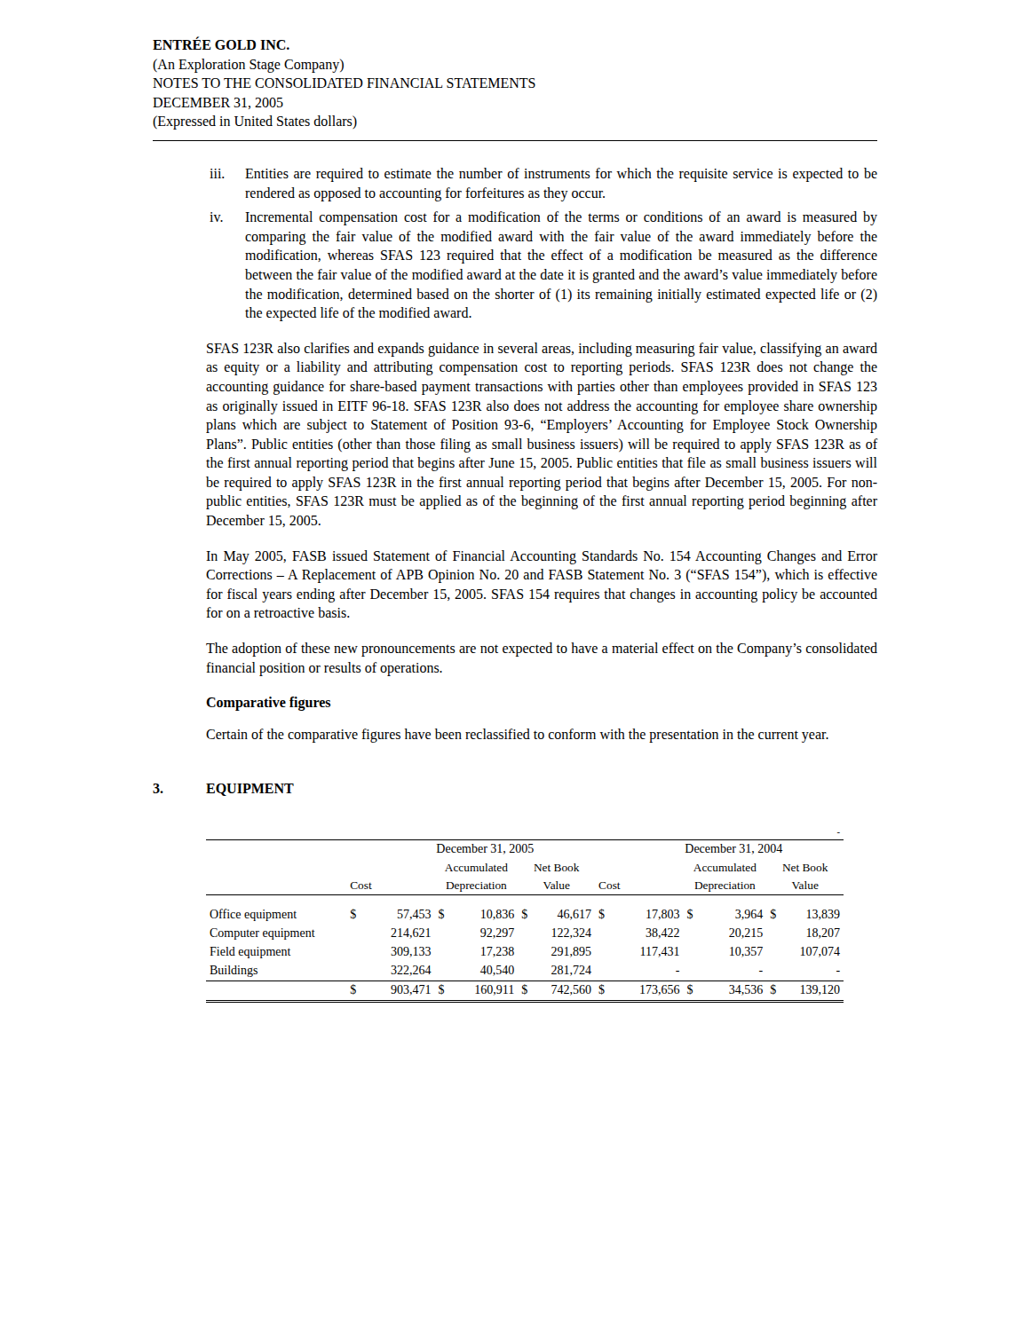ENTRÉE GOLD INC.
(An Exploration Stage Company)
NOTES TO THE CONSOLIDATED FINANCIAL STATEMENTS
DECEMBER 31, 2005
(Expressed in United States dollars)
iii. Entities are required to estimate the number of instruments for which the requisite service is expected to be rendered as opposed to accounting for forfeitures as they occur.
iv. Incremental compensation cost for a modification of the terms or conditions of an award is measured by comparing the fair value of the modified award with the fair value of the award immediately before the modification, whereas SFAS 123 required that the effect of a modification be measured as the difference between the fair value of the modified award at the date it is granted and the award’s value immediately before the modification, determined based on the shorter of (1) its remaining initially estimated expected life or (2) the expected life of the modified award.
SFAS 123R also clarifies and expands guidance in several areas, including measuring fair value, classifying an award as equity or a liability and attributing compensation cost to reporting periods. SFAS 123R does not change the accounting guidance for share-based payment transactions with parties other than employees provided in SFAS 123 as originally issued in EITF 96-18. SFAS 123R also does not address the accounting for employee share ownership plans which are subject to Statement of Position 93-6, “Employers’ Accounting for Employee Stock Ownership Plans”. Public entities (other than those filing as small business issuers) will be required to apply SFAS 123R as of the first annual reporting period that begins after June 15, 2005. Public entities that file as small business issuers will be required to apply SFAS 123R in the first annual reporting period that begins after December 15, 2005. For non-public entities, SFAS 123R must be applied as of the beginning of the first annual reporting period beginning after December 15, 2005.
In May 2005, FASB issued Statement of Financial Accounting Standards No. 154 Accounting Changes and Error Corrections – A Replacement of APB Opinion No. 20 and FASB Statement No. 3 (“SFAS 154”), which is effective for fiscal years ending after December 15, 2005. SFAS 154 requires that changes in accounting policy be accounted for on a retroactive basis.
The adoption of these new pronouncements are not expected to have a material effect on the Company’s consolidated financial position or results of operations.
Comparative figures
Certain of the comparative figures have been reclassified to conform with the presentation in the current year.
3. EQUIPMENT
| - |
| | | December 31, 2005 | | December 31, 2004 |
| | | | Accumulated | Net Book | | | Accumulated | Net Book |
| | Cost | | Depreciation | Value | Cost | | Depreciation | Value |
| Office equipment | $ | 57,453 | $ | 10,836 | $ | 46,617 | $ | 17,803 | $ | 3,964 | $ | 13,839 |
| Computer equipment | | 214,621 | | 92,297 | | 122,324 | | 38,422 | | 20,215 | | 18,207 |
| Field equipment | | 309,133 | | 17,238 | | 291,895 | | 117,431 | | 10,357 | | 107,074 |
| Buildings | | 322,264 | | 40,540 | | 281,724 | | - | | - | | - |
| | $ | 903,471 | $ | 160,911 | $ | 742,560 | $ | 173,656 | $ | 34,536 | $ | 139,120 |